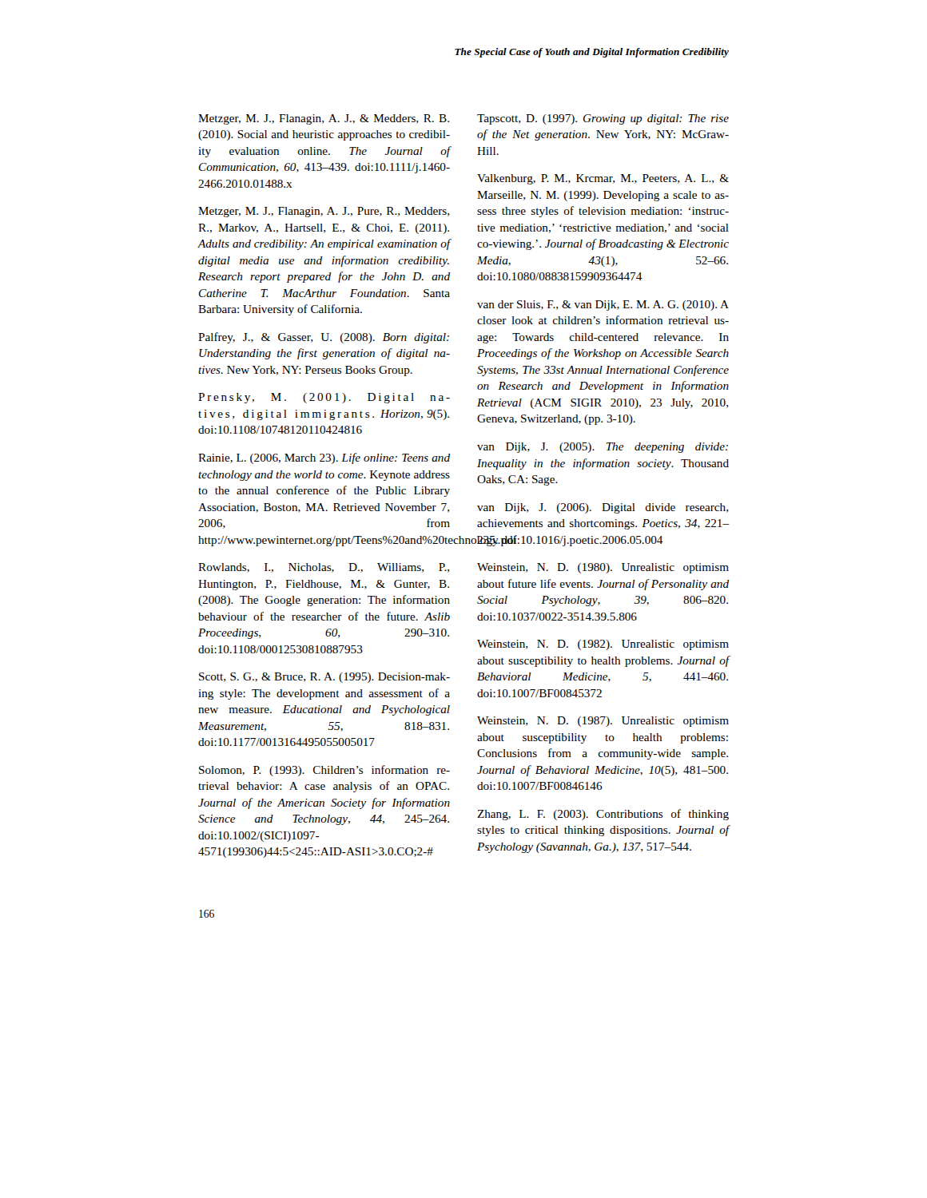The Special Case of Youth and Digital Information Credibility
Metzger, M. J., Flanagin, A. J., & Medders, R. B. (2010). Social and heuristic approaches to credibility evaluation online. The Journal of Communication, 60, 413–439. doi:10.1111/j.1460-2466.2010.01488.x
Metzger, M. J., Flanagin, A. J., Pure, R., Medders, R., Markov, A., Hartsell, E., & Choi, E. (2011). Adults and credibility: An empirical examination of digital media use and information credibility. Research report prepared for the John D. and Catherine T. MacArthur Foundation. Santa Barbara: University of California.
Palfrey, J., & Gasser, U. (2008). Born digital: Understanding the first generation of digital natives. New York, NY: Perseus Books Group.
Prensky, M. (2001). Digital natives, digital immigrants. Horizon, 9(5). doi:10.1108/10748120110424816
Rainie, L. (2006, March 23). Life online: Teens and technology and the world to come. Keynote address to the annual conference of the Public Library Association, Boston, MA. Retrieved November 7, 2006, from http://www.pewinternet.org/ppt/Teens%20and%20technology.pdf
Rowlands, I., Nicholas, D., Williams, P., Huntington, P., Fieldhouse, M., & Gunter, B. (2008). The Google generation: The information behaviour of the researcher of the future. Aslib Proceedings, 60, 290–310. doi:10.1108/00012530810887953
Scott, S. G., & Bruce, R. A. (1995). Decision-making style: The development and assessment of a new measure. Educational and Psychological Measurement, 55, 818–831. doi:10.1177/0013164495055005017
Solomon, P. (1993). Children’s information retrieval behavior: A case analysis of an OPAC. Journal of the American Society for Information Science and Technology, 44, 245–264. doi:10.1002/(SICI)1097-4571(199306)44:5<245::AID-ASI1>3.0.CO;2-#
Tapscott, D. (1997). Growing up digital: The rise of the Net generation. New York, NY: McGraw-Hill.
Valkenburg, P. M., Krcmar, M., Peeters, A. L., & Marseille, N. M. (1999). Developing a scale to assess three styles of television mediation: ‘instructive mediation,’ ‘restrictive mediation,’ and ‘social co-viewing.’. Journal of Broadcasting & Electronic Media, 43(1), 52–66. doi:10.1080/08838159909364474
van der Sluis, F., & van Dijk, E. M. A. G. (2010). A closer look at children’s information retrieval usage: Towards child-centered relevance. In Proceedings of the Workshop on Accessible Search Systems, The 33st Annual International Conference on Research and Development in Information Retrieval (ACM SIGIR 2010), 23 July, 2010, Geneva, Switzerland, (pp. 3-10).
van Dijk, J. (2005). The deepening divide: Inequality in the information society. Thousand Oaks, CA: Sage.
van Dijk, J. (2006). Digital divide research, achievements and shortcomings. Poetics, 34, 221–235. doi:10.1016/j.poetic.2006.05.004
Weinstein, N. D. (1980). Unrealistic optimism about future life events. Journal of Personality and Social Psychology, 39, 806–820. doi:10.1037/0022-3514.39.5.806
Weinstein, N. D. (1982). Unrealistic optimism about susceptibility to health problems. Journal of Behavioral Medicine, 5, 441–460. doi:10.1007/BF00845372
Weinstein, N. D. (1987). Unrealistic optimism about susceptibility to health problems: Conclusions from a community-wide sample. Journal of Behavioral Medicine, 10(5), 481–500. doi:10.1007/BF00846146
Zhang, L. F. (2003). Contributions of thinking styles to critical thinking dispositions. Journal of Psychology (Savannah, Ga.), 137, 517–544.
166